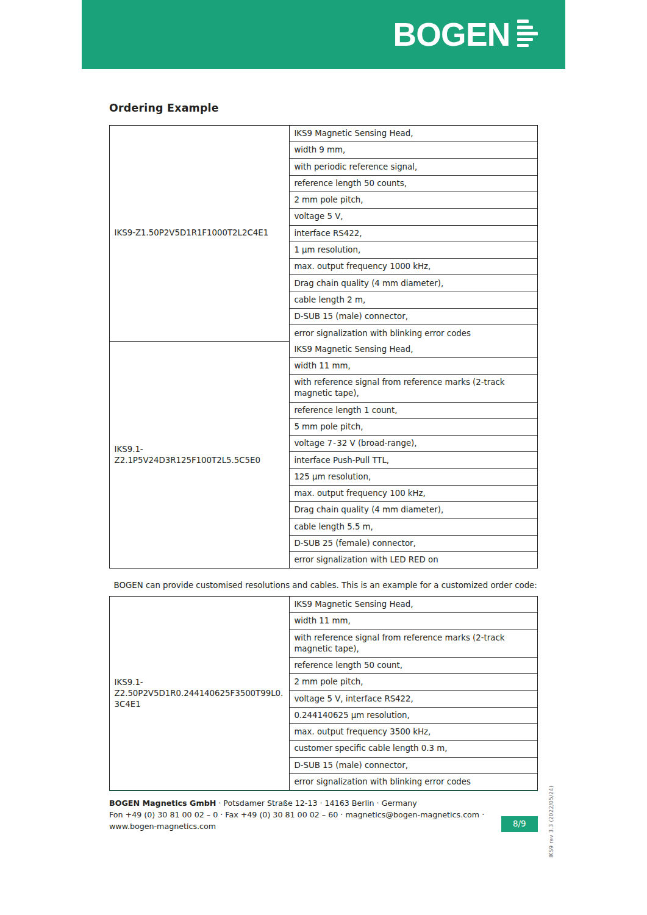BOGEN
Ordering Example
| IKS9-Z1.50P2V5D1R1F1000T2L2C4E1 | / IKS9 Magnetic Sensing Head, / / width 9 mm, / / with periodic reference signal, / / reference length 50 counts, / / 2 mm pole pitch, / / voltage 5 V, / / interface RS422, / / 1 µm resolution, / / max. output frequency 1000 kHz, / / Drag chain quality (4 mm diameter), / / cable length 2 m, / / D-SUB 15 (male) connector, / / error signalization with blinking error codes / |
| IKS9.1-Z2.1P5V24D3R125F100T2L5.5C5E0 | / IKS9 Magnetic Sensing Head, / / width 11 mm, / / with reference signal from reference marks (2-track magnetic tape), / / reference length 1 count, / / 5 mm pole pitch, / / voltage 7 - 32 V (broad-range), / / interface Push-Pull TTL, / / 125 µm resolution, / / max. output frequency 100 kHz, / / Drag chain quality (4 mm diameter), / / cable length 5.5 m, / / D-SUB 25 (female) connector, / / error signalization with LED RED on / |
BOGEN can provide customised resolutions and cables. This is an example for a customized order code:
| IKS9.1-Z2.50P2V5D1R0.244140625F3500T99L0.3C4E1 | / IKS9 Magnetic Sensing Head, / / width 11 mm, / / with reference signal from reference marks (2-track magnetic tape), / / reference length 50 count, / / 2 mm pole pitch, / / voltage 5 V, interface RS422, / / 0.244140625 µm resolution, / / max. output frequency 3500 kHz, / / customer specific cable length 0.3 m, / / D-SUB 15 (male) connector, / / error signalization with blinking error codes / |
IKS9 rev 3.3 (2022/05/24)
BOGEN Magnetics GmbH · Potsdamer Straße 12-13 · 14163 Berlin · Germany
Fon +49 (0) 30 81 00 02 – 0 · Fax +49 (0) 30 81 00 02 – 60 · magnetics@bogen-magnetics.com · www.bogen-magnetics.com
8/9